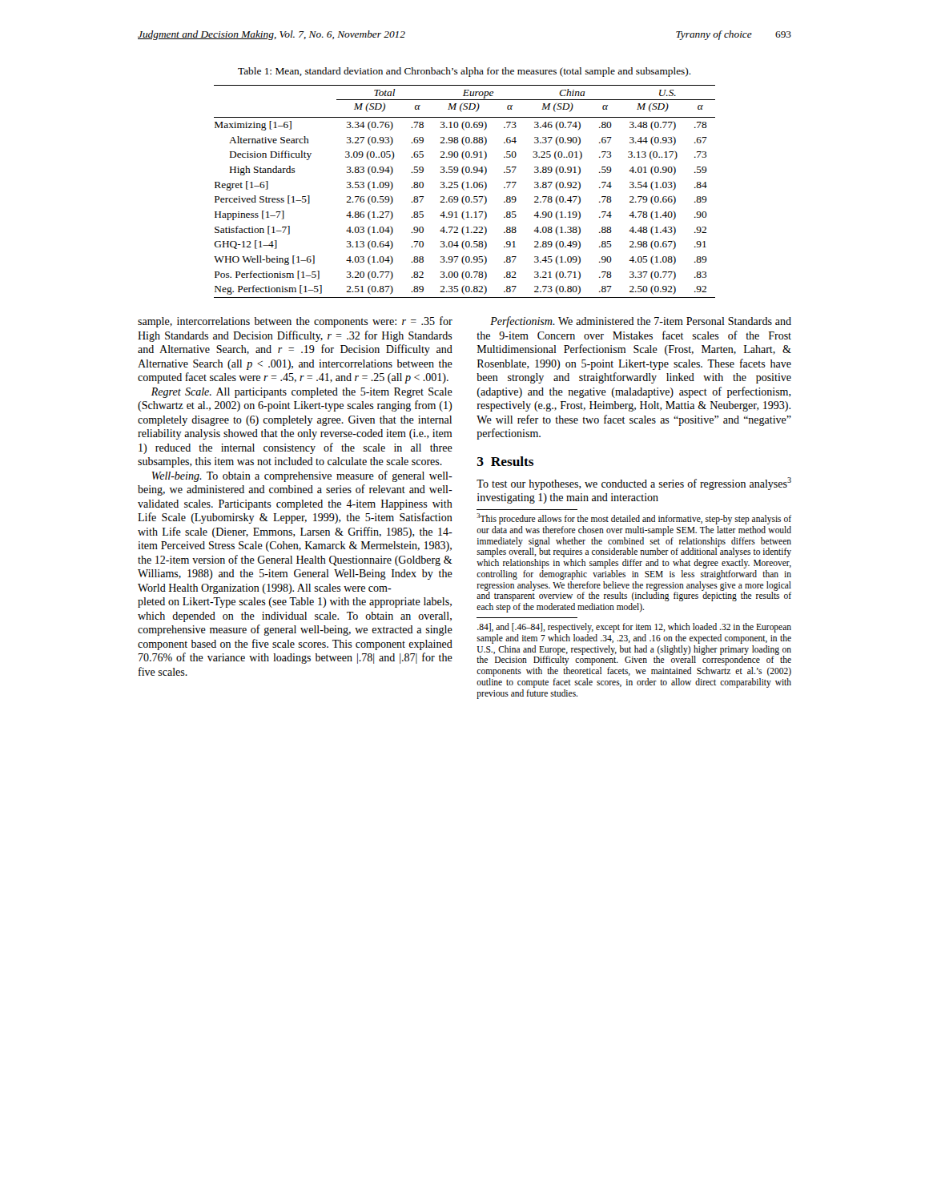Judgment and Decision Making, Vol. 7, No. 6, November 2012
Tyranny of choice693
Table 1: Mean, standard deviation and Chronbach’s alpha for the measures (total sample and subsamples).
| | Total | Europe | China | U.S. |
| --- | --- | --- | --- | --- |
| | M (SD) | α | M (SD) | α | M (SD) | α | M (SD) | α |
| Maximizing [1–6] | 3.34 (0.76) | .78 | 3.10 (0.69) | .73 | 3.46 (0.74) | .80 | 3.48 (0.77) | .78 |
| Alternative Search | 3.27 (0.93) | .69 | 2.98 (0.88) | .64 | 3.37 (0.90) | .67 | 3.44 (0.93) | .67 |
| Decision Difficulty | 3.09 (0..05) | .65 | 2.90 (0.91) | .50 | 3.25 (0..01) | .73 | 3.13 (0..17) | .73 |
| High Standards | 3.83 (0.94) | .59 | 3.59 (0.94) | .57 | 3.89 (0.91) | .59 | 4.01 (0.90) | .59 |
| Regret [1–6] | 3.53 (1.09) | .80 | 3.25 (1.06) | .77 | 3.87 (0.92) | .74 | 3.54 (1.03) | .84 |
| Perceived Stress [1–5] | 2.76 (0.59) | .87 | 2.69 (0.57) | .89 | 2.78 (0.47) | .78 | 2.79 (0.66) | .89 |
| Happiness [1–7] | 4.86 (1.27) | .85 | 4.91 (1.17) | .85 | 4.90 (1.19) | .74 | 4.78 (1.40) | .90 |
| Satisfaction [1–7] | 4.03 (1.04) | .90 | 4.72 (1.22) | .88 | 4.08 (1.38) | .88 | 4.48 (1.43) | .92 |
| GHQ-12 [1–4] | 3.13 (0.64) | .70 | 3.04 (0.58) | .91 | 2.89 (0.49) | .85 | 2.98 (0.67) | .91 |
| WHO Well-being [1–6] | 4.03 (1.04) | .88 | 3.97 (0.95) | .87 | 3.45 (1.09) | .90 | 4.05 (1.08) | .89 |
| Pos. Perfectionism [1–5] | 3.20 (0.77) | .82 | 3.00 (0.78) | .82 | 3.21 (0.71) | .78 | 3.37 (0.77) | .83 |
| Neg. Perfectionism [1–5] | 2.51 (0.87) | .89 | 2.35 (0.82) | .87 | 2.73 (0.80) | .87 | 2.50 (0.92) | .92 |
sample, intercorrelations between the components were: r = .35 for High Standards and Decision Difficulty, r = .32 for High Standards and Alternative Search, and r = .19 for Decision Difficulty and Alternative Search (all p < .001), and intercorrelations between the computed facet scales were r = .45, r = .41, and r = .25 (all p < .001).
Regret Scale. All participants completed the 5-item Regret Scale (Schwartz et al., 2002) on 6-point Likert-type scales ranging from (1) completely disagree to (6) completely agree. Given that the internal reliability analysis showed that the only reverse-coded item (i.e., item 1) reduced the internal consistency of the scale in all three subsamples, this item was not included to calculate the scale scores.
Well-being. To obtain a comprehensive measure of general well-being, we administered and combined a series of relevant and well-validated scales. Participants completed the 4-item Happiness with Life Scale (Lyubomirsky & Lepper, 1999), the 5-item Satisfaction with Life scale (Diener, Emmons, Larsen & Griffin, 1985), the 14-item Perceived Stress Scale (Cohen, Kamarck & Mermelstein, 1983), the 12-item version of the General Health Questionnaire (Goldberg & Williams, 1988) and the 5-item General Well-Being Index by the World Health Organization (1998). All scales were com-
pleted on Likert-Type scales (see Table 1) with the appropriate labels, which depended on the individual scale. To obtain an overall, comprehensive measure of general well-being, we extracted a single component based on the five scale scores. This component explained 70.76% of the variance with loadings between |.78| and |.87| for the five scales.
Perfectionism. We administered the 7-item Personal Standards and the 9-item Concern over Mistakes facet scales of the Frost Multidimensional Perfectionism Scale (Frost, Marten, Lahart, & Rosenblate, 1990) on 5-point Likert-type scales. These facets have been strongly and straightforwardly linked with the positive (adaptive) and the negative (maladaptive) aspect of perfectionism, respectively (e.g., Frost, Heimberg, Holt, Mattia & Neuberger, 1993). We will refer to these two facet scales as “positive” and “negative” perfectionism.
3 Results
To test our hypotheses, we conducted a series of regression analyses3 investigating 1) the main and interaction
3This procedure allows for the most detailed and informative, step-by step analysis of our data and was therefore chosen over multi-sample SEM. The latter method would immediately signal whether the combined set of relationships differs between samples overall, but requires a considerable number of additional analyses to identify which relationships in which samples differ and to what degree exactly. Moreover, controlling for demographic variables in SEM is less straightforward than in regression analyses. We therefore believe the regression analyses give a more logical and transparent overview of the results (including figures depicting the results of each step of the moderated mediation model).
.84], and [.46–84], respectively, except for item 12, which loaded .32 in the European sample and item 7 which loaded .34, .23, and .16 on the expected component, in the U.S., China and Europe, respectively, but had a (slightly) higher primary loading on the Decision Difficulty component. Given the overall correspondence of the components with the theoretical facets, we maintained Schwartz et al.’s (2002) outline to compute facet scale scores, in order to allow direct comparability with previous and future studies.